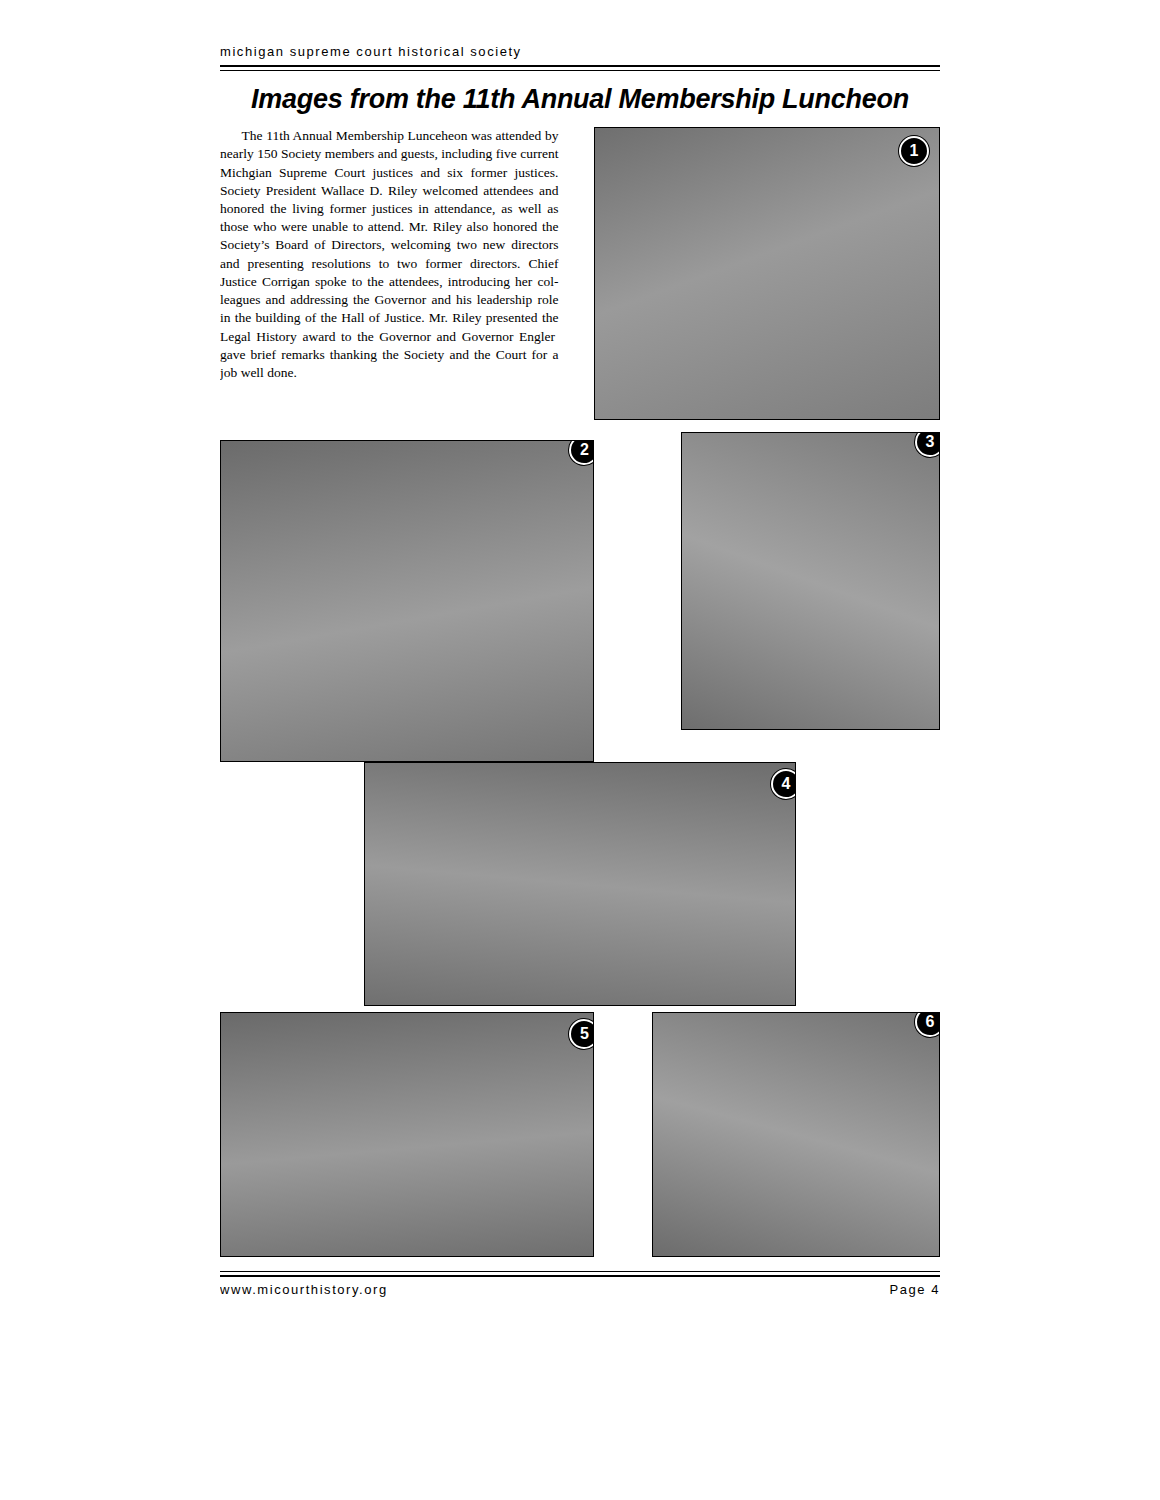michigan supreme court historical society
Images from the 11th Annual Membership Luncheon
1
The 11th Annual Membership Lunceheon was attended by nearly 150 Society members and guests, including five current Michgian Supreme Court justices and six former justices. Society President Wallace D. Riley welcomed attendees and honored the living former justices in attendance, as well as those who were unable to attend. Mr. Riley also honored the Society’s Board of Directors, welcoming two new directors and presenting resolutions to two former directors. Chief Justice Corrigan spoke to the attendees, introducing her colleagues and addressing the Governor and his leadership role in the building of the Hall of Justice. Mr. Riley presented the Legal History award to the Governor and Governor Engler gave brief remarks thanking the Society and the Court for a job well done.
3
2
4
5
6
www.micourthistory.org Page 4